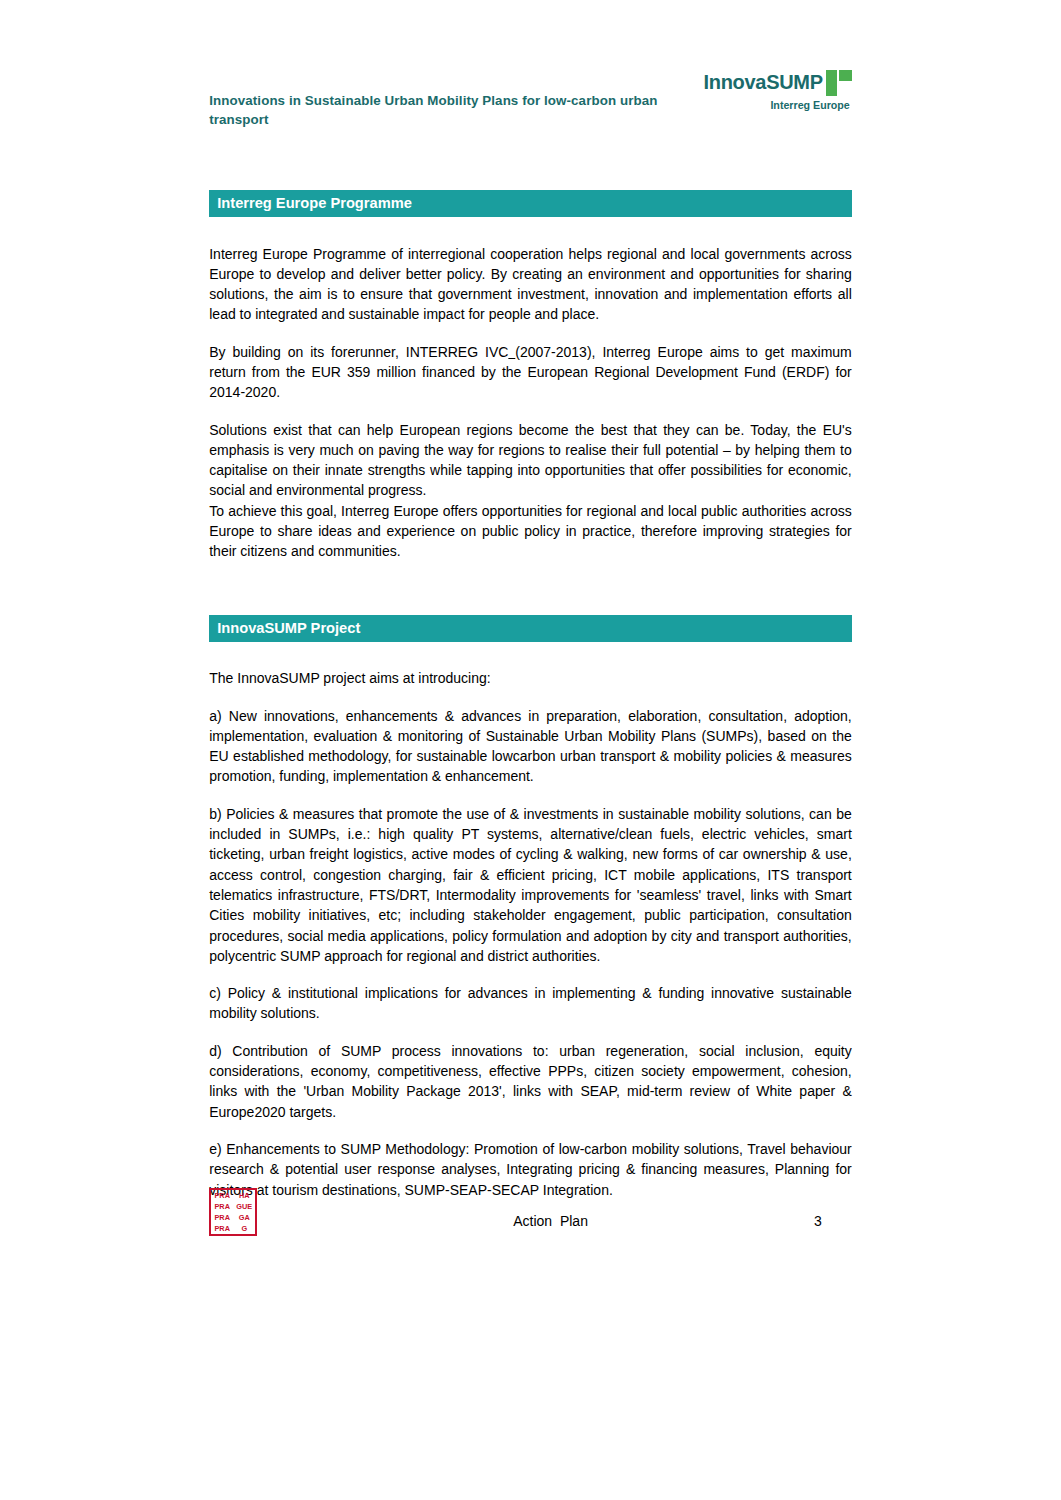Innovations in Sustainable Urban Mobility Plans for low-carbon urban transport
InnovaSUMP
Interreg Europe
Interreg Europe Programme
Interreg Europe Programme of interregional cooperation helps regional and local governments across Europe to develop and deliver better policy. By creating an environment and opportunities for sharing solutions, the aim is to ensure that government investment, innovation and implementation efforts all lead to integrated and sustainable impact for people and place.
By building on its forerunner, INTERREG IVC (2007-2013), Interreg Europe aims to get maximum return from the EUR 359 million financed by the European Regional Development Fund (ERDF) for 2014-2020.
Solutions exist that can help European regions become the best that they can be. Today, the EU's emphasis is very much on paving the way for regions to realise their full potential – by helping them to capitalise on their innate strengths while tapping into opportunities that offer possibilities for economic, social and environmental progress.
To achieve this goal, Interreg Europe offers opportunities for regional and local public authorities across Europe to share ideas and experience on public policy in practice, therefore improving strategies for their citizens and communities.
InnovaSUMP Project
The InnovaSUMP project aims at introducing:
a) New innovations, enhancements & advances in preparation, elaboration, consultation, adoption, implementation, evaluation & monitoring of Sustainable Urban Mobility Plans (SUMPs), based on the EU established methodology, for sustainable lowcarbon urban transport & mobility policies & measures promotion, funding, implementation & enhancement.
b) Policies & measures that promote the use of & investments in sustainable mobility solutions, can be included in SUMPs, i.e.: high quality PT systems, alternative/clean fuels, electric vehicles, smart ticketing, urban freight logistics, active modes of cycling & walking, new forms of car ownership & use, access control, congestion charging, fair & efficient pricing, ICT mobile applications, ITS transport telematics infrastructure, FTS/DRT, Intermodality improvements for 'seamless' travel, links with Smart Cities mobility initiatives, etc; including stakeholder engagement, public participation, consultation procedures, social media applications, policy formulation and adoption by city and transport authorities, polycentric SUMP approach for regional and district authorities.
c) Policy & institutional implications for advances in implementing & funding innovative sustainable mobility solutions.
d) Contribution of SUMP process innovations to: urban regeneration, social inclusion, equity considerations, economy, competitiveness, effective PPPs, citizen society empowerment, cohesion, links with the 'Urban Mobility Package 2013', links with SEAP, mid-term review of White paper & Europe2020 targets.
e) Enhancements to SUMP Methodology: Promotion of low-carbon mobility solutions, Travel behaviour research & potential user response analyses, Integrating pricing & financing measures, Planning for visitors at tourism destinations, SUMP-SEAP-SECAP Integration.
PRA HA PRA GUE PRA GA PRA G
Action Plan
3